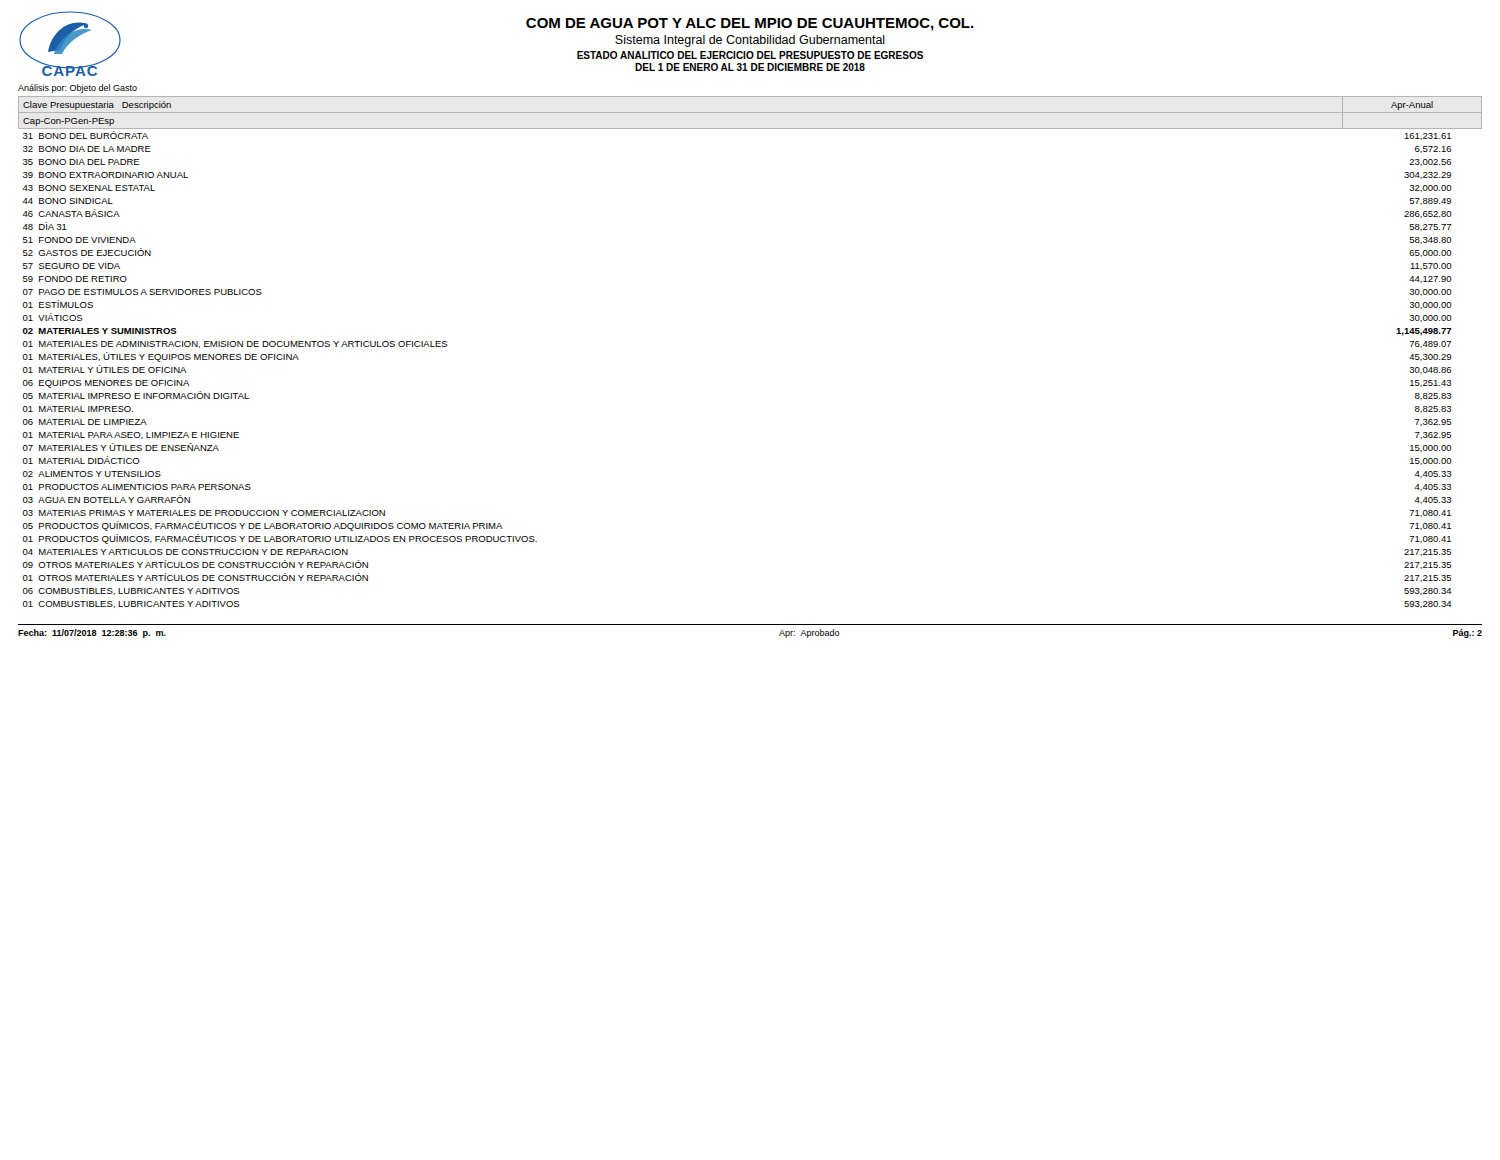CAPAC
COM DE AGUA POT Y ALC DEL MPIO DE CUAUHTEMOC, COL.
Sistema Integral de Contabilidad Gubernamental
ESTADO ANALITICO DEL EJERCICIO DEL PRESUPUESTO DE EGRESOS
DEL 1 DE ENERO AL 31 DE DICIEMBRE DE 2018
Análisis por: Objeto del Gasto
| Clave Presupuestaria Descripción | Apr-Anual |
| --- | --- |
| Cap-Con-PGen-PEsp | |
| 31 BONO DEL BURÓCRATA | 161,231.61 |
| 32 BONO DIA DE LA MADRE | 6,572.16 |
| 35 BONO DIA DEL PADRE | 23,002.56 |
| 39 BONO EXTRAORDINARIO ANUAL | 304,232.29 |
| 43 BONO SEXENAL ESTATAL | 32,000.00 |
| 44 BONO SINDICAL | 57,889.49 |
| 46 CANASTA BÁSICA | 286,652.80 |
| 48 DÌA 31 | 58,275.77 |
| 51 FONDO DE VIVIENDA | 58,348.80 |
| 52 GASTOS DE EJECUCIÓN | 65,000.00 |
| 57 SEGURO DE VIDA | 11,570.00 |
| 59 FONDO DE RETIRO | 44,127.90 |
| 07 PAGO DE ESTIMULOS A SERVIDORES PUBLICOS | 30,000.00 |
| 01 ESTÍMULOS | 30,000.00 |
| 01 VIÁTICOS | 30,000.00 |
| 02 MATERIALES Y SUMINISTROS | 1,145,498.77 |
| 01 MATERIALES DE ADMINISTRACION, EMISION DE DOCUMENTOS Y ARTICULOS OFICIALES | 76,489.07 |
| 01 MATERIALES, ÚTILES Y EQUIPOS MENORES DE OFICINA | 45,300.29 |
| 01 MATERIAL Y ÚTILES DE OFICINA | 30,048.86 |
| 06 EQUIPOS MENORES DE OFICINA | 15,251.43 |
| 05 MATERIAL IMPRESO E INFORMACIÓN DIGITAL | 8,825.83 |
| 01 MATERIAL IMPRESO. | 8,825.83 |
| 06 MATERIAL DE LIMPIEZA | 7,362.95 |
| 01 MATERIAL PARA ASEO, LIMPIEZA E HIGIENE | 7,362.95 |
| 07 MATERIALES Y ÚTILES DE ENSEÑANZA | 15,000.00 |
| 01 MATERIAL DIDÁCTICO | 15,000.00 |
| 02 ALIMENTOS Y UTENSILIOS | 4,405.33 |
| 01 PRODUCTOS ALIMENTICIOS PARA PERSONAS | 4,405.33 |
| 03 AGUA EN BOTELLA Y GARRAFÓN | 4,405.33 |
| 03 MATERIAS PRIMAS Y MATERIALES DE PRODUCCION Y COMERCIALIZACION | 71,080.41 |
| 05 PRODUCTOS QUÍMICOS, FARMACÉUTICOS Y DE LABORATORIO ADQUIRIDOS COMO MATERIA PRIMA | 71,080.41 |
| 01 PRODUCTOS QUÍMICOS, FARMACÉUTICOS Y DE LABORATORIO UTILIZADOS EN PROCESOS PRODUCTIVOS. | 71,080.41 |
| 04 MATERIALES Y ARTICULOS DE CONSTRUCCION Y DE REPARACION | 217,215.35 |
| 09 OTROS MATERIALES Y ARTÍCULOS DE CONSTRUCCIÓN Y REPARACIÓN | 217,215.35 |
| 01 OTROS MATERIALES Y ARTÍCULOS DE CONSTRUCCIÓN Y REPARACIÓN | 217,215.35 |
| 06 COMBUSTIBLES, LUBRICANTES Y ADITIVOS | 593,280.34 |
| 01 COMBUSTIBLES, LUBRICANTES Y ADITIVOS | 593,280.34 |
Fecha: 11/07/2018 12:28:36 p. m. Apr: Aprobado Pág.: 2